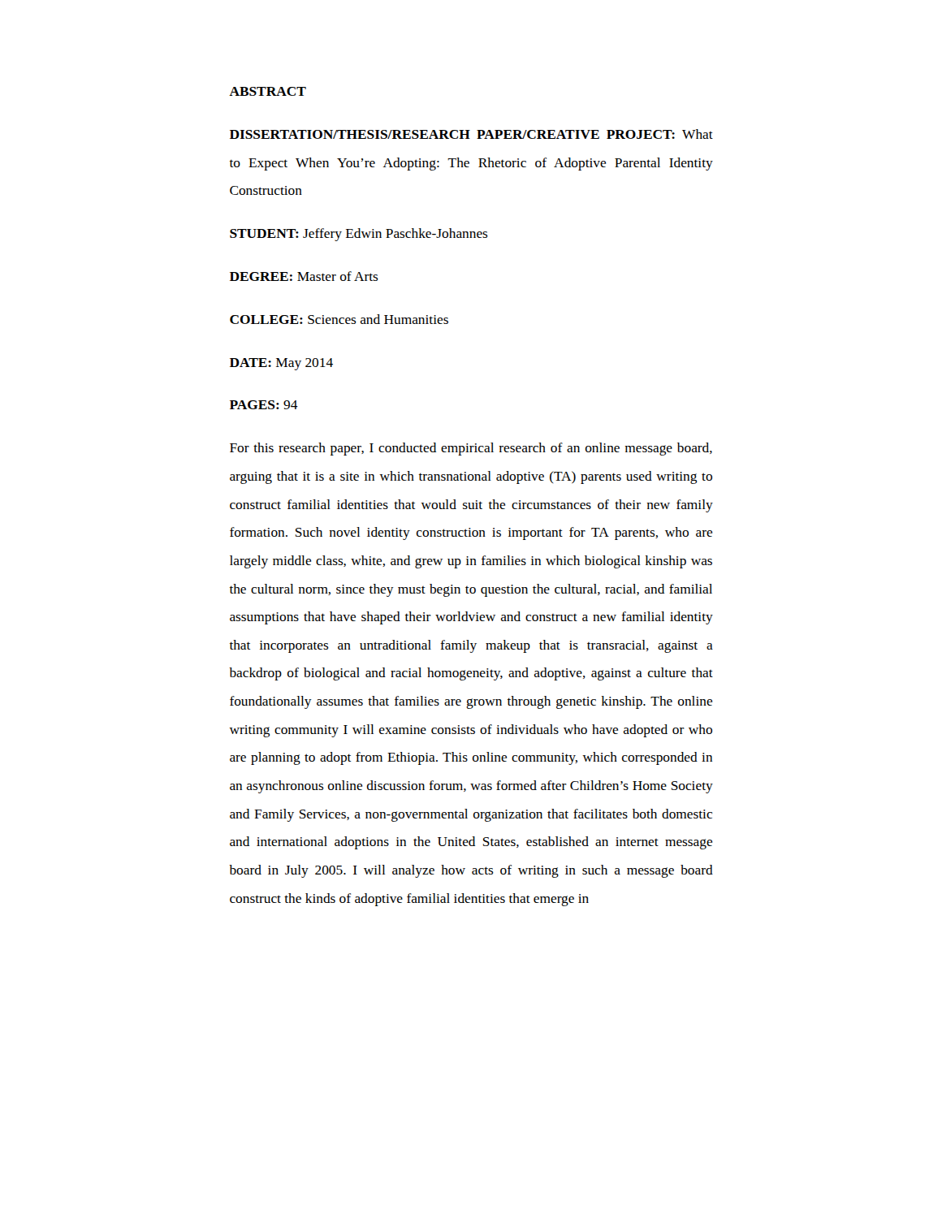ABSTRACT
DISSERTATION/THESIS/RESEARCH PAPER/CREATIVE PROJECT: What to Expect When You’re Adopting: The Rhetoric of Adoptive Parental Identity Construction
STUDENT: Jeffery Edwin Paschke-Johannes
DEGREE: Master of Arts
COLLEGE: Sciences and Humanities
DATE: May 2014
PAGES: 94
For this research paper, I conducted empirical research of an online message board, arguing that it is a site in which transnational adoptive (TA) parents used writing to construct familial identities that would suit the circumstances of their new family formation. Such novel identity construction is important for TA parents, who are largely middle class, white, and grew up in families in which biological kinship was the cultural norm, since they must begin to question the cultural, racial, and familial assumptions that have shaped their worldview and construct a new familial identity that incorporates an untraditional family makeup that is transracial, against a backdrop of biological and racial homogeneity, and adoptive, against a culture that foundationally assumes that families are grown through genetic kinship. The online writing community I will examine consists of individuals who have adopted or who are planning to adopt from Ethiopia. This online community, which corresponded in an asynchronous online discussion forum, was formed after Children’s Home Society and Family Services, a non-governmental organization that facilitates both domestic and international adoptions in the United States, established an internet message board in July 2005. I will analyze how acts of writing in such a message board construct the kinds of adoptive familial identities that emerge in